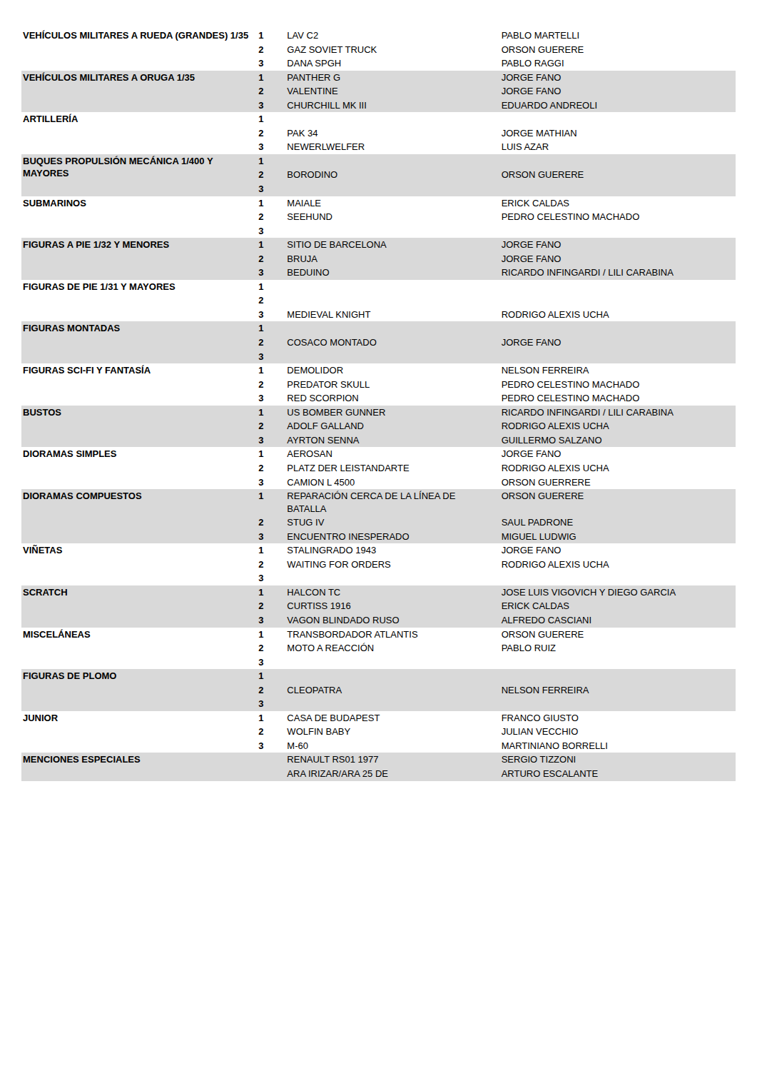| VEHÍCULOS MILITARES A RUEDA (GRANDES) 1/35 | 1 | LAV C2 | PABLO MARTELLI |
| 2 | GAZ SOVIET TRUCK | ORSON GUERERE |
| 3 | DANA SPGH | PABLO RAGGI |
| VEHÍCULOS MILITARES A ORUGA 1/35 | 1 | PANTHER G | JORGE FANO |
| 2 | VALENTINE | JORGE FANO |
| 3 | CHURCHILL MK III | EDUARDO ANDREOLI |
| ARTILLERÍA | 1 | | |
| 2 | PAK 34 | JORGE MATHIAN |
| 3 | NEWERLWELFER | LUIS AZAR |
| BUQUES PROPULSIÓN MECÁNICA 1/400 Y MAYORES | 1 | | |
| 2 | BORODINO | ORSON GUERERE |
| 3 | | |
| SUBMARINOS | 1 | MAIALE | ERICK CALDAS |
| 2 | SEEHUND | PEDRO CELESTINO MACHADO |
| 3 | | |
| FIGURAS A PIE 1/32 Y MENORES | 1 | SITIO DE BARCELONA | JORGE FANO |
| 2 | BRUJA | JORGE FANO |
| 3 | BEDUINO | RICARDO INFINGARDI / LILI CARABINA |
| FIGURAS DE PIE 1/31 Y MAYORES | 1 | | |
| 2 | | |
| 3 | MEDIEVAL KNIGHT | RODRIGO ALEXIS UCHA |
| FIGURAS MONTADAS | 1 | | |
| 2 | COSACO MONTADO | JORGE FANO |
| 3 | | |
| FIGURAS SCI-FI Y FANTASÍA | 1 | DEMOLIDOR | NELSON FERREIRA |
| 2 | PREDATOR SKULL | PEDRO CELESTINO MACHADO |
| 3 | RED SCORPION | PEDRO CELESTINO MACHADO |
| BUSTOS | 1 | US BOMBER GUNNER | RICARDO INFINGARDI / LILI CARABINA |
| 2 | ADOLF GALLAND | RODRIGO ALEXIS UCHA |
| 3 | AYRTON SENNA | GUILLERMO SALZANO |
| DIORAMAS SIMPLES | 1 | AEROSAN | JORGE FANO |
| 2 | PLATZ DER LEISTANDARTE | RODRIGO ALEXIS UCHA |
| 3 | CAMION L 4500 | ORSON GUERRERE |
| DIORAMAS COMPUESTOS | 1 | REPARACIÓN CERCA DE LA LÍNEA DE BATALLA | ORSON GUERERE |
| 2 | STUG IV | SAUL PADRONE |
| 3 | ENCUENTRO INESPERADO | MIGUEL LUDWIG |
| VIÑETAS | 1 | STALINGRADO 1943 | JORGE FANO |
| 2 | WAITING FOR ORDERS | RODRIGO ALEXIS UCHA |
| 3 | | |
| SCRATCH | 1 | HALCON TC | JOSE LUIS VIGOVICH Y DIEGO GARCIA |
| 2 | CURTISS 1916 | ERICK CALDAS |
| 3 | VAGON BLINDADO RUSO | ALFREDO CASCIANI |
| MISCELÁNEAS | 1 | TRANSBORDADOR ATLANTIS | ORSON GUERERE |
| 2 | MOTO A REACCIÓN | PABLO RUIZ |
| 3 | | |
| FIGURAS DE PLOMO | 1 | | |
| 2 | CLEOPATRA | NELSON FERREIRA |
| 3 | | |
| JUNIOR | 1 | CASA DE BUDAPEST | FRANCO GIUSTO |
| 2 | WOLFIN BABY | JULIAN VECCHIO |
| 3 | M-60 | MARTINIANO BORRELLI |
| MENCIONES ESPECIALES | | RENAULT RS01 1977 | SERGIO TIZZONI |
| | ARA IRIZAR/ARA 25 DE | ARTURO ESCALANTE |